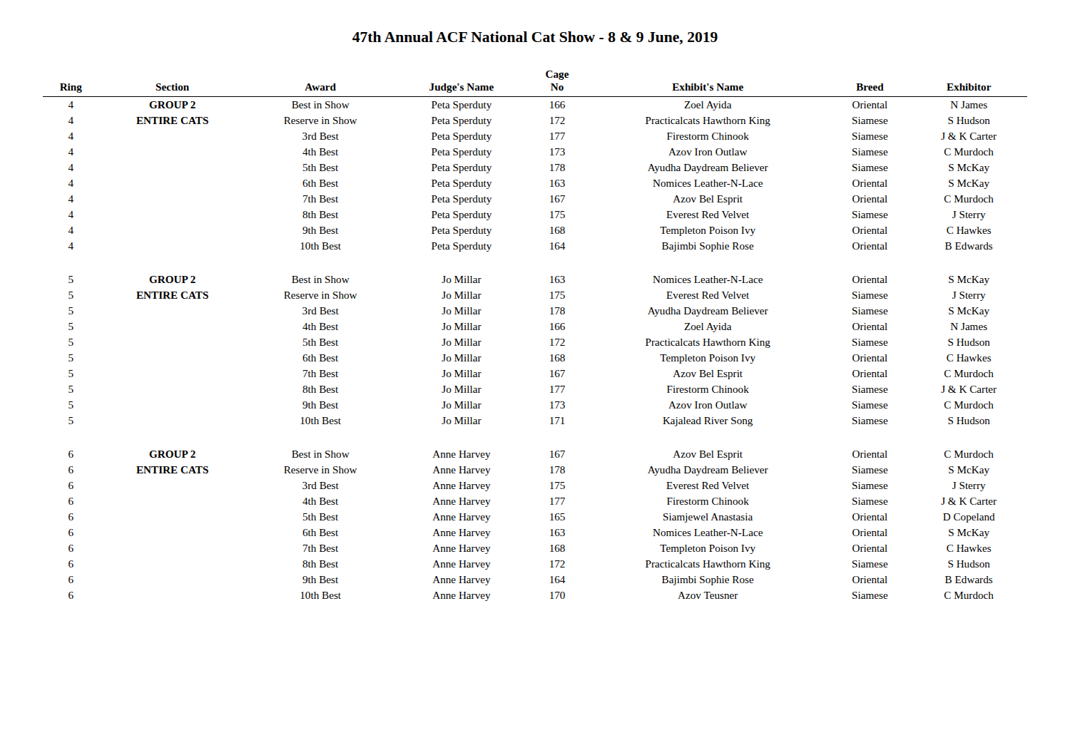47th Annual ACF National Cat Show - 8 & 9 June, 2019
| Ring | Section | Award | Judge's Name | Cage No | Exhibit's Name | Breed | Exhibitor |
| --- | --- | --- | --- | --- | --- | --- | --- |
| 4 | GROUP 2 | Best in Show | Peta Sperduty | 166 | Zoel Ayida | Oriental | N James |
| 4 | ENTIRE CATS | Reserve in Show | Peta Sperduty | 172 | Practicalcats Hawthorn King | Siamese | S Hudson |
| 4 | | 3rd Best | Peta Sperduty | 177 | Firestorm Chinook | Siamese | J & K Carter |
| 4 | | 4th Best | Peta Sperduty | 173 | Azov Iron Outlaw | Siamese | C Murdoch |
| 4 | | 5th Best | Peta Sperduty | 178 | Ayudha Daydream Believer | Siamese | S McKay |
| 4 | | 6th Best | Peta Sperduty | 163 | Nomices Leather-N-Lace | Oriental | S McKay |
| 4 | | 7th Best | Peta Sperduty | 167 | Azov Bel Esprit | Oriental | C Murdoch |
| 4 | | 8th Best | Peta Sperduty | 175 | Everest Red Velvet | Siamese | J Sterry |
| 4 | | 9th Best | Peta Sperduty | 168 | Templeton Poison Ivy | Oriental | C Hawkes |
| 4 | | 10th Best | Peta Sperduty | 164 | Bajimbi Sophie Rose | Oriental | B Edwards |
| 5 | GROUP 2 | Best in Show | Jo Millar | 163 | Nomices Leather-N-Lace | Oriental | S McKay |
| 5 | ENTIRE CATS | Reserve in Show | Jo Millar | 175 | Everest Red Velvet | Siamese | J Sterry |
| 5 | | 3rd Best | Jo Millar | 178 | Ayudha Daydream Believer | Siamese | S McKay |
| 5 | | 4th Best | Jo Millar | 166 | Zoel Ayida | Oriental | N James |
| 5 | | 5th Best | Jo Millar | 172 | Practicalcats Hawthorn King | Siamese | S Hudson |
| 5 | | 6th Best | Jo Millar | 168 | Templeton Poison Ivy | Oriental | C Hawkes |
| 5 | | 7th Best | Jo Millar | 167 | Azov Bel Esprit | Oriental | C Murdoch |
| 5 | | 8th Best | Jo Millar | 177 | Firestorm Chinook | Siamese | J & K Carter |
| 5 | | 9th Best | Jo Millar | 173 | Azov Iron Outlaw | Siamese | C Murdoch |
| 5 | | 10th Best | Jo Millar | 171 | Kajalead River Song | Siamese | S Hudson |
| 6 | GROUP 2 | Best in Show | Anne Harvey | 167 | Azov Bel Esprit | Oriental | C Murdoch |
| 6 | ENTIRE CATS | Reserve in Show | Anne Harvey | 178 | Ayudha Daydream Believer | Siamese | S McKay |
| 6 | | 3rd Best | Anne Harvey | 175 | Everest Red Velvet | Siamese | J Sterry |
| 6 | | 4th Best | Anne Harvey | 177 | Firestorm Chinook | Siamese | J & K Carter |
| 6 | | 5th Best | Anne Harvey | 165 | Siamjewel Anastasia | Oriental | D Copeland |
| 6 | | 6th Best | Anne Harvey | 163 | Nomices Leather-N-Lace | Oriental | S McKay |
| 6 | | 7th Best | Anne Harvey | 168 | Templeton Poison Ivy | Oriental | C Hawkes |
| 6 | | 8th Best | Anne Harvey | 172 | Practicalcats Hawthorn King | Siamese | S Hudson |
| 6 | | 9th Best | Anne Harvey | 164 | Bajimbi Sophie Rose | Oriental | B Edwards |
| 6 | | 10th Best | Anne Harvey | 170 | Azov Teusner | Siamese | C Murdoch |